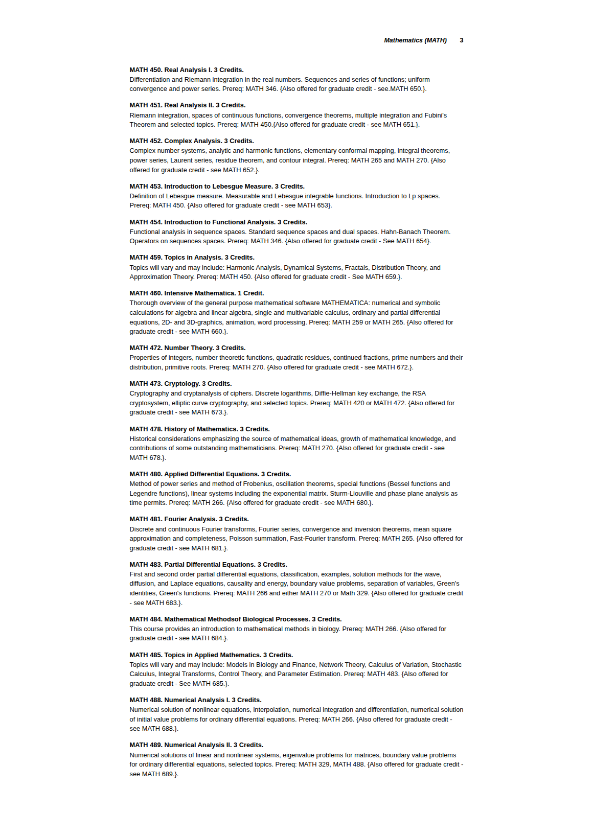Mathematics (MATH) 3
MATH 450. Real Analysis I. 3 Credits.
Differentiation and Riemann integration in the real numbers. Sequences and series of functions; uniform convergence and power series. Prereq: MATH 346. {Also offered for graduate credit - see.MATH 650.}.
MATH 451. Real Analysis II. 3 Credits.
Riemann integration, spaces of continuous functions, convergence theorems, multiple integration and Fubini's Theorem and selected topics. Prereq: MATH 450.{Also offered for graduate credit - see MATH 651.}.
MATH 452. Complex Analysis. 3 Credits.
Complex number systems, analytic and harmonic functions, elementary conformal mapping, integral theorems, power series, Laurent series, residue theorem, and contour integral. Prereq: MATH 265 and MATH 270. {Also offered for graduate credit - see MATH 652.}.
MATH 453. Introduction to Lebesgue Measure. 3 Credits.
Definition of Lebesgue measure. Measurable and Lebesgue integrable functions. Introduction to Lp spaces. Prereq: MATH 450. {Also offered for graduate credit - see MATH 653}.
MATH 454. Introduction to Functional Analysis. 3 Credits.
Functional analysis in sequence spaces. Standard sequence spaces and dual spaces. Hahn-Banach Theorem. Operators on sequences spaces. Prereq: MATH 346. {Also offered for graduate credit - See MATH 654}.
MATH 459. Topics in Analysis. 3 Credits.
Topics will vary and may include: Harmonic Analysis, Dynamical Systems, Fractals, Distribution Theory, and Approximation Theory. Prereq: MATH 450. {Also offered for graduate credit - See MATH 659.}.
MATH 460. Intensive Mathematica. 1 Credit.
Thorough overview of the general purpose mathematical software MATHEMATICA: numerical and symbolic calculations for algebra and linear algebra, single and multivariable calculus, ordinary and partial differential equations, 2D- and 3D-graphics, animation, word processing. Prereq: MATH 259 or MATH 265. {Also offered for graduate credit - see MATH 660.}.
MATH 472. Number Theory. 3 Credits.
Properties of integers, number theoretic functions, quadratic residues, continued fractions, prime numbers and their distribution, primitive roots. Prereq: MATH 270. {Also offered for graduate credit - see MATH 672.}.
MATH 473. Cryptology. 3 Credits.
Cryptography and cryptanalysis of ciphers. Discrete logarithms, Diffie-Hellman key exchange, the RSA cryptosystem, elliptic curve cryptography, and selected topics. Prereq: MATH 420 or MATH 472. {Also offered for graduate credit - see MATH 673.}.
MATH 478. History of Mathematics. 3 Credits.
Historical considerations emphasizing the source of mathematical ideas, growth of mathematical knowledge, and contributions of some outstanding mathematicians. Prereq: MATH 270. {Also offered for graduate credit - see MATH 678.}.
MATH 480. Applied Differential Equations. 3 Credits.
Method of power series and method of Frobenius, oscillation theorems, special functions (Bessel functions and Legendre functions), linear systems including the exponential matrix. Sturm-Liouville and phase plane analysis as time permits. Prereq: MATH 266. {Also offered for graduate credit - see MATH 680.}.
MATH 481. Fourier Analysis. 3 Credits.
Discrete and continuous Fourier transforms, Fourier series, convergence and inversion theorems, mean square approximation and completeness, Poisson summation, Fast-Fourier transform. Prereq: MATH 265. {Also offered for graduate credit - see MATH 681.}.
MATH 483. Partial Differential Equations. 3 Credits.
First and second order partial differential equations, classification, examples, solution methods for the wave, diffusion, and Laplace equations, causality and energy, boundary value problems, separation of variables, Green's identities, Green's functions. Prereq: MATH 266 and either MATH 270 or Math 329. {Also offered for graduate credit - see MATH 683.}.
MATH 484. Mathematical Methodsof Biological Processes. 3 Credits.
This course provides an introduction to mathematical methods in biology. Prereq: MATH 266. {Also offered for graduate credit - see MATH 684.}.
MATH 485. Topics in Applied Mathematics. 3 Credits.
Topics will vary and may include: Models in Biology and Finance, Network Theory, Calculus of Variation, Stochastic Calculus, Integral Transforms, Control Theory, and Parameter Estimation. Prereq: MATH 483. {Also offered for graduate credit - See MATH 685.}.
MATH 488. Numerical Analysis I. 3 Credits.
Numerical solution of nonlinear equations, interpolation, numerical integration and differentiation, numerical solution of initial value problems for ordinary differential equations. Prereq: MATH 266. {Also offered for graduate credit - see MATH 688.}.
MATH 489. Numerical Analysis II. 3 Credits.
Numerical solutions of linear and nonlinear systems, eigenvalue problems for matrices, boundary value problems for ordinary differential equations, selected topics. Prereq: MATH 329, MATH 488. {Also offered for graduate credit - see MATH 689.}.